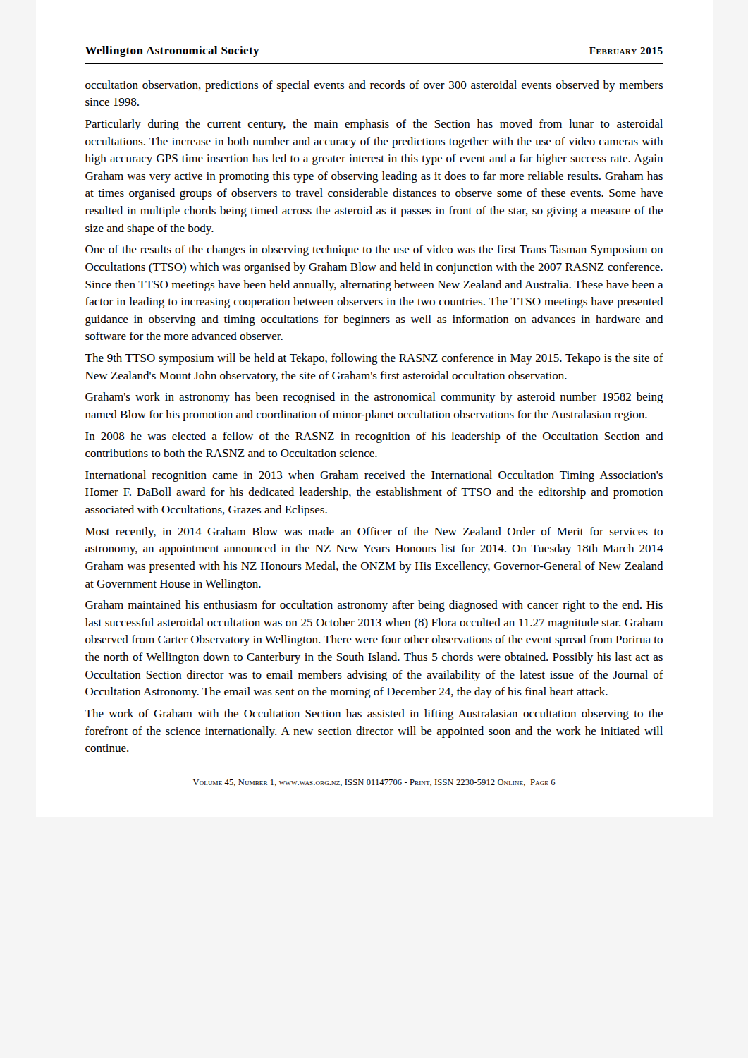Wellington Astronomical Society February 2015
occultation observation, predictions of special events and records of over 300 asteroidal events observed by members since 1998.
Particularly during the current century, the main emphasis of the Section has moved from lunar to asteroidal occultations. The increase in both number and accuracy of the predictions together with the use of video cameras with high accuracy GPS time insertion has led to a greater interest in this type of event and a far higher success rate. Again Graham was very active in promoting this type of observing leading as it does to far more reliable results. Graham has at times organised groups of observers to travel considerable distances to observe some of these events. Some have resulted in multiple chords being timed across the asteroid as it passes in front of the star, so giving a measure of the size and shape of the body.
One of the results of the changes in observing technique to the use of video was the first Trans Tasman Symposium on Occultations (TTSO) which was organised by Graham Blow and held in conjunction with the 2007 RASNZ conference. Since then TTSO meetings have been held annually, alternating between New Zealand and Australia. These have been a factor in leading to increasing cooperation between observers in the two countries. The TTSO meetings have presented guidance in observing and timing occultations for beginners as well as information on advances in hardware and software for the more advanced observer.
The 9th TTSO symposium will be held at Tekapo, following the RASNZ conference in May 2015. Tekapo is the site of New Zealand's Mount John observatory, the site of Graham's first asteroidal occultation observation.
Graham's work in astronomy has been recognised in the astronomical community by asteroid number 19582 being named Blow for his promotion and coordination of minor-planet occultation observations for the Australasian region.
In 2008 he was elected a fellow of the RASNZ in recognition of his leadership of the Occultation Section and contributions to both the RASNZ and to Occultation science.
International recognition came in 2013 when Graham received the International Occultation Timing Association's Homer F. DaBoll award for his dedicated leadership, the establishment of TTSO and the editorship and promotion associated with Occultations, Grazes and Eclipses.
Most recently, in 2014 Graham Blow was made an Officer of the New Zealand Order of Merit for services to astronomy, an appointment announced in the NZ New Years Honours list for 2014. On Tuesday 18th March 2014 Graham was presented with his NZ Honours Medal, the ONZM by His Excellency, Governor-General of New Zealand at Government House in Wellington.
Graham maintained his enthusiasm for occultation astronomy after being diagnosed with cancer right to the end. His last successful asteroidal occultation was on 25 October 2013 when (8) Flora occulted an 11.27 magnitude star. Graham observed from Carter Observatory in Wellington. There were four other observations of the event spread from Porirua to the north of Wellington down to Canterbury in the South Island. Thus 5 chords were obtained. Possibly his last act as Occultation Section director was to email members advising of the availability of the latest issue of the Journal of Occultation Astronomy. The email was sent on the morning of December 24, the day of his final heart attack.
The work of Graham with the Occultation Section has assisted in lifting Australasian occultation observing to the forefront of the science internationally. A new section director will be appointed soon and the work he initiated will continue.
Volume 45, Number 1, www.was.org.nz, ISSN 01147706 - Print, ISSN 2230-5912 Online, Page 6